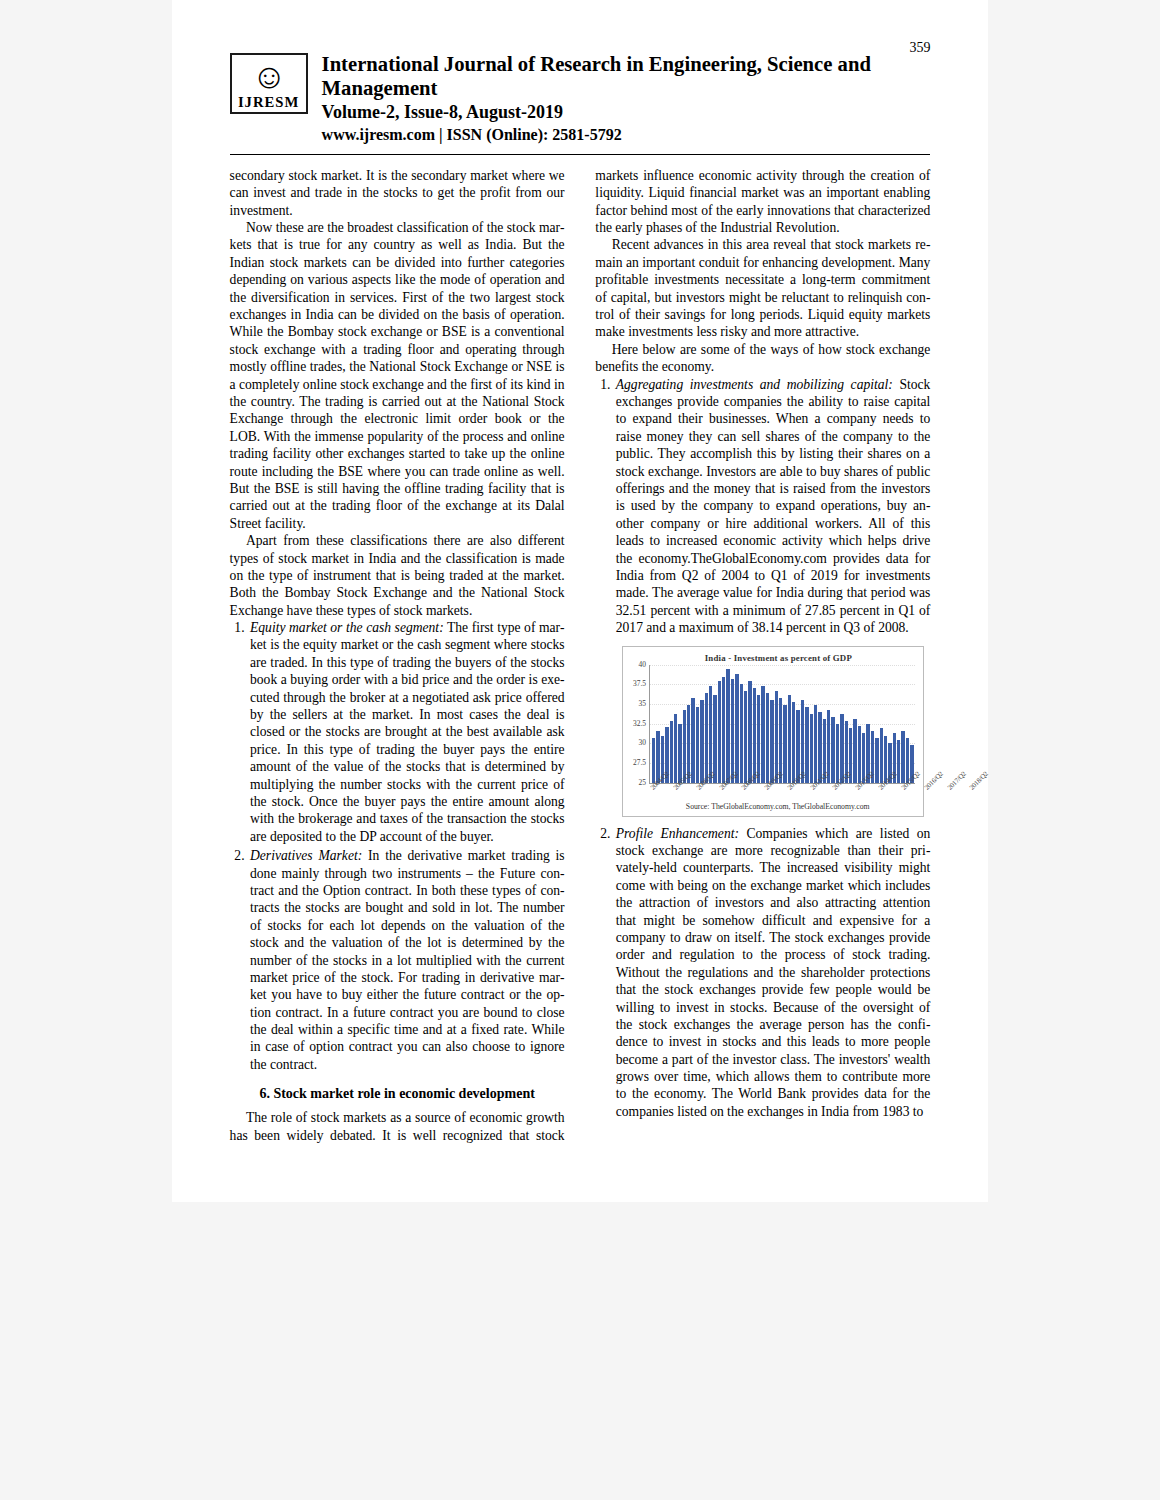359
☺ IJRESM
International Journal of Research in Engineering, Science and Management
Volume-2, Issue-8, August-2019
www.ijresm.com | ISSN (Online): 2581-5792
secondary stock market. It is the secondary market where we can invest and trade in the stocks to get the profit from our investment.
Now these are the broadest classification of the stock markets that is true for any country as well as India. But the Indian stock markets can be divided into further categories depending on various aspects like the mode of operation and the diversification in services. First of the two largest stock exchanges in India can be divided on the basis of operation. While the Bombay stock exchange or BSE is a conventional stock exchange with a trading floor and operating through mostly offline trades, the National Stock Exchange or NSE is a completely online stock exchange and the first of its kind in the country. The trading is carried out at the National Stock Exchange through the electronic limit order book or the LOB. With the immense popularity of the process and online trading facility other exchanges started to take up the online route including the BSE where you can trade online as well. But the BSE is still having the offline trading facility that is carried out at the trading floor of the exchange at its Dalal Street facility.
Apart from these classifications there are also different types of stock market in India and the classification is made on the type of instrument that is being traded at the market. Both the Bombay Stock Exchange and the National Stock Exchange have these types of stock markets.
Equity market or the cash segment: The first type of market is the equity market or the cash segment where stocks are traded. In this type of trading the buyers of the stocks book a buying order with a bid price and the order is executed through the broker at a negotiated ask price offered by the sellers at the market. In most cases the deal is closed or the stocks are brought at the best available ask price. In this type of trading the buyer pays the entire amount of the value of the stocks that is determined by multiplying the number stocks with the current price of the stock. Once the buyer pays the entire amount along with the brokerage and taxes of the transaction the stocks are deposited to the DP account of the buyer.
Derivatives Market: In the derivative market trading is done mainly through two instruments – the Future contract and the Option contract. In both these types of contracts the stocks are bought and sold in lot. The number of stocks for each lot depends on the valuation of the stock and the valuation of the lot is determined by the number of the stocks in a lot multiplied with the current market price of the stock. For trading in derivative market you have to buy either the future contract or the option contract. In a future contract you are bound to close the deal within a specific time and at a fixed rate. While in case of option contract you can also choose to ignore the contract.
6. Stock market role in economic development
The role of stock markets as a source of economic growth has been widely debated. It is well recognized that stock markets influence economic activity through the creation of liquidity. Liquid financial market was an important enabling factor behind most of the early innovations that characterized the early phases of the Industrial Revolution.
Recent advances in this area reveal that stock markets remain an important conduit for enhancing development. Many profitable investments necessitate a long-term commitment of capital, but investors might be reluctant to relinquish control of their savings for long periods. Liquid equity markets make investments less risky and more attractive.
Here below are some of the ways of how stock exchange benefits the economy.
Aggregating investments and mobilizing capital: Stock exchanges provide companies the ability to raise capital to expand their businesses. When a company needs to raise money they can sell shares of the company to the public. They accomplish this by listing their shares on a stock exchange. Investors are able to buy shares of public offerings and the money that is raised from the investors is used by the company to expand operations, buy another company or hire additional workers. All of this leads to increased economic activity which helps drive the economy.TheGlobalEconomy.com provides data for India from Q2 of 2004 to Q1 of 2019 for investments made. The average value for India during that period was 32.51 percent with a minimum of 27.85 percent in Q1 of 2017 and a maximum of 38.14 percent in Q3 of 2008.
India - Investment as percent of GDP
40 37.5 35 32.5 30 27.5 25
2004/Q22005/Q22006/Q22007/Q22008/Q2 2009/Q22010/Q22011/Q22012/Q22013/Q2 2014/Q22015/Q22016/Q22017/Q22018/Q2
Source: TheGlobalEconomy.com, TheGlobalEconomy.com
Profile Enhancement: Companies which are listed on stock exchange are more recognizable than their privately-held counterparts. The increased visibility might come with being on the exchange market which includes the attraction of investors and also attracting attention that might be somehow difficult and expensive for a company to draw on itself. The stock exchanges provide order and regulation to the process of stock trading. Without the regulations and the shareholder protections that the stock exchanges provide few people would be willing to invest in stocks. Because of the oversight of the stock exchanges the average person has the confidence to invest in stocks and this leads to more people become a part of the investor class. The investors' wealth grows over time, which allows them to contribute more to the economy. The World Bank provides data for the companies listed on the exchanges in India from 1983 to